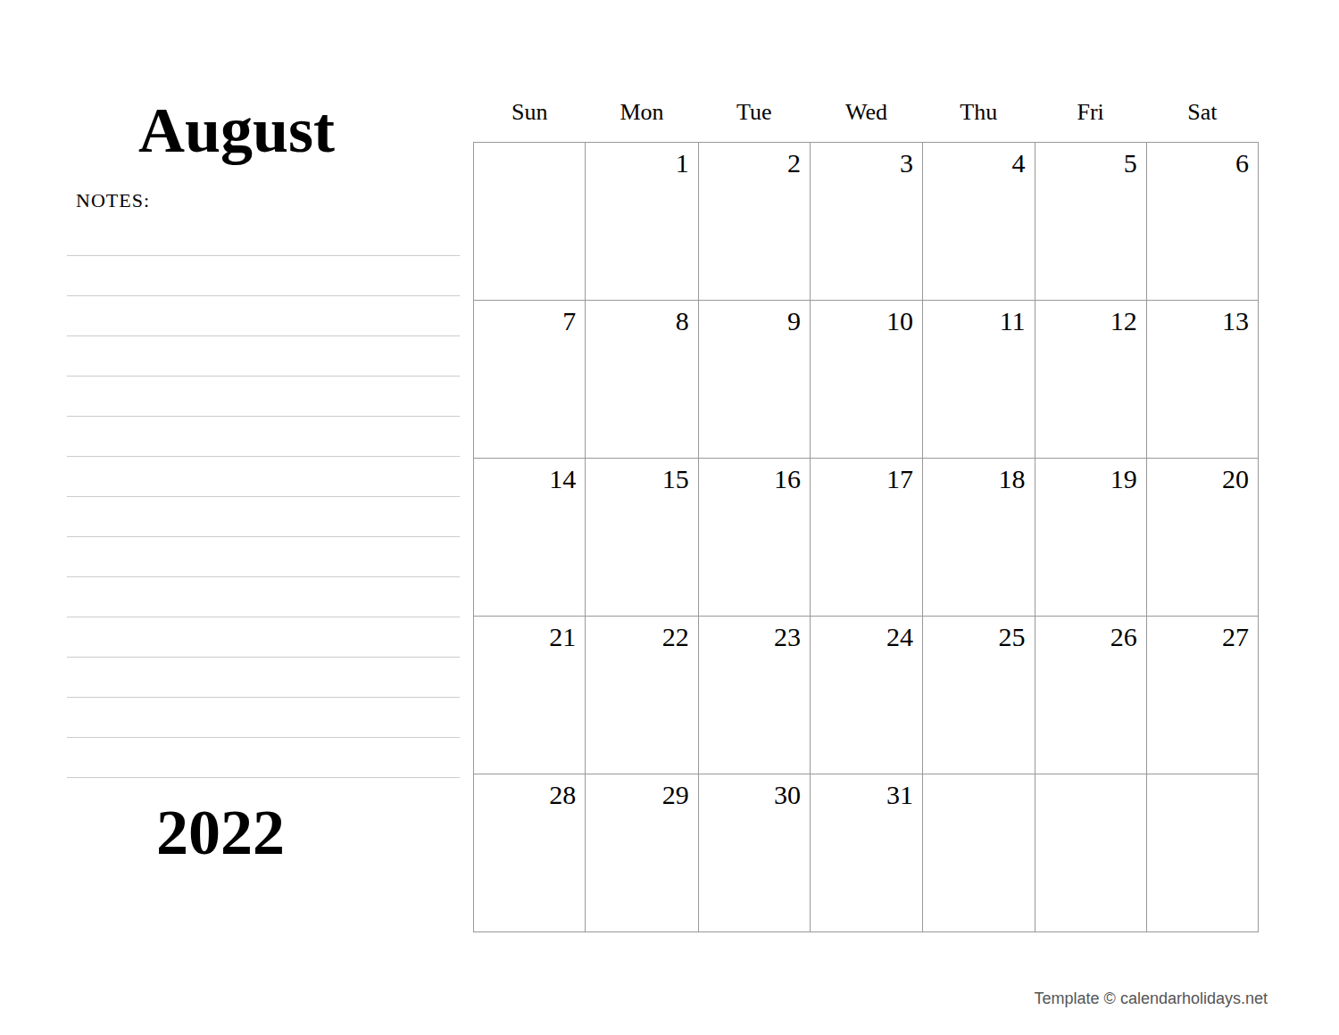August
NOTES:
2022
| Sun | Mon | Tue | Wed | Thu | Fri | Sat |
| --- | --- | --- | --- | --- | --- | --- |
| | 1 | 2 | 3 | 4 | 5 | 6 |
| 7 | 8 | 9 | 10 | 11 | 12 | 13 |
| 14 | 15 | 16 | 17 | 18 | 19 | 20 |
| 21 | 22 | 23 | 24 | 25 | 26 | 27 |
| 28 | 29 | 30 | 31 | | | |
Template © calendarholidays.net